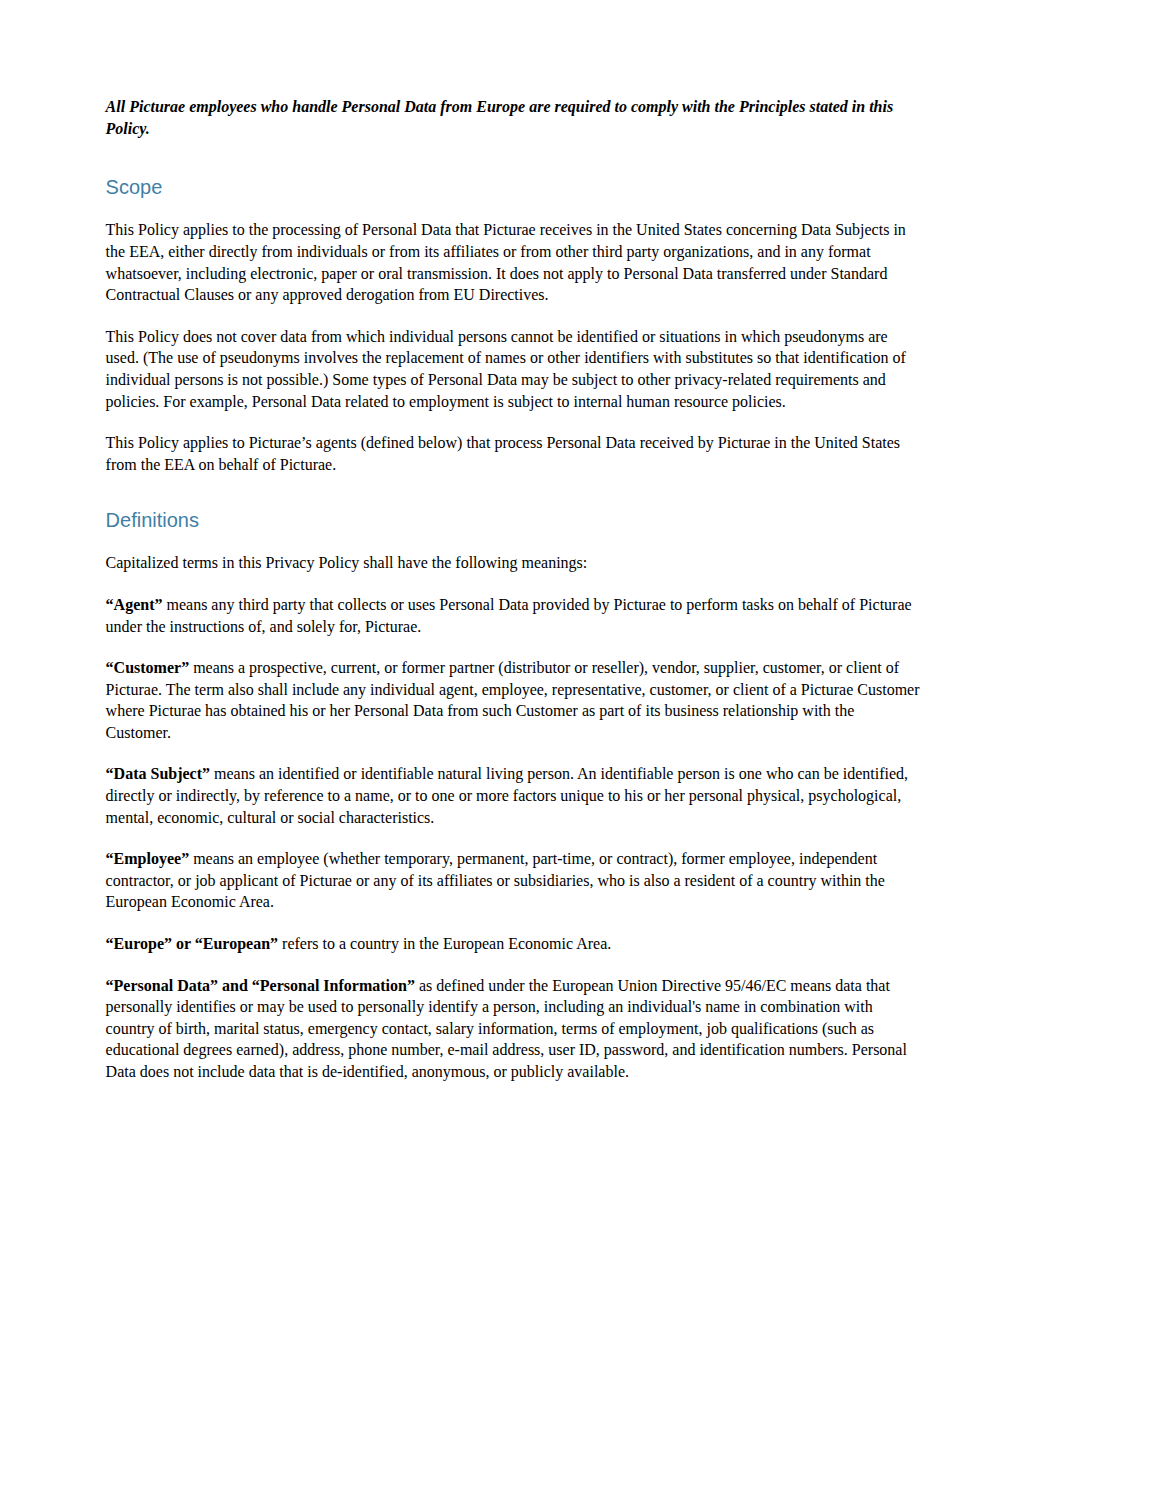All Picturae employees who handle Personal Data from Europe are required to comply with the Principles stated in this Policy.
Scope
This Policy applies to the processing of Personal Data that Picturae receives in the United States concerning Data Subjects in the EEA, either directly from individuals or from its affiliates or from other third party organizations, and in any format whatsoever, including electronic, paper or oral transmission. It does not apply to Personal Data transferred under Standard Contractual Clauses or any approved derogation from EU Directives.
This Policy does not cover data from which individual persons cannot be identified or situations in which pseudonyms are used. (The use of pseudonyms involves the replacement of names or other identifiers with substitutes so that identification of individual persons is not possible.) Some types of Personal Data may be subject to other privacy-related requirements and policies. For example, Personal Data related to employment is subject to internal human resource policies.
This Policy applies to Picturae’s agents (defined below) that process Personal Data received by Picturae in the United States from the EEA on behalf of Picturae.
Definitions
Capitalized terms in this Privacy Policy shall have the following meanings:
“Agent” means any third party that collects or uses Personal Data provided by Picturae to perform tasks on behalf of Picturae under the instructions of, and solely for, Picturae.
“Customer” means a prospective, current, or former partner (distributor or reseller), vendor, supplier, customer, or client of Picturae. The term also shall include any individual agent, employee, representative, customer, or client of a Picturae Customer where Picturae has obtained his or her Personal Data from such Customer as part of its business relationship with the Customer.
“Data Subject” means an identified or identifiable natural living person. An identifiable person is one who can be identified, directly or indirectly, by reference to a name, or to one or more factors unique to his or her personal physical, psychological, mental, economic, cultural or social characteristics.
“Employee” means an employee (whether temporary, permanent, part-time, or contract), former employee, independent contractor, or job applicant of Picturae or any of its affiliates or subsidiaries, who is also a resident of a country within the European Economic Area.
“Europe” or “European” refers to a country in the European Economic Area.
“Personal Data” and “Personal Information” as defined under the European Union Directive 95/46/EC means data that personally identifies or may be used to personally identify a person, including an individual's name in combination with country of birth, marital status, emergency contact, salary information, terms of employment, job qualifications (such as educational degrees earned), address, phone number, e-mail address, user ID, password, and identification numbers. Personal Data does not include data that is de-identified, anonymous, or publicly available.